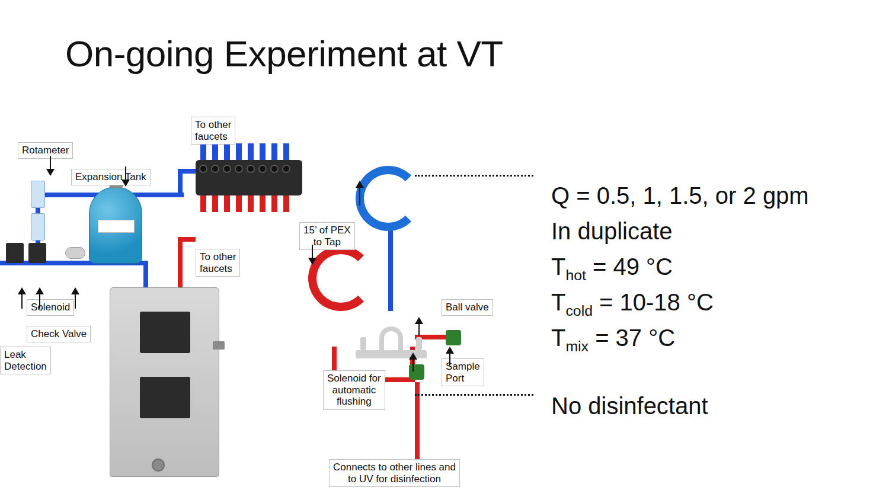On-going Experiment at VT
Q = 0.5, 1, 1.5, or 2 gpm
In duplicate
Thot = 49 °C
Tcold = 10-18 °C
Tmix = 37 °C
No disinfectant
To other
faucets
Rotameter
Expansion Tank
15’ of PEX
to Tap
To other
faucets
Solenoid
Check Valve
Leak
Detection
Ball valve
Sample
Port
Solenoid for
automatic
flushing
Connects to other lines and
to UV for disinfection